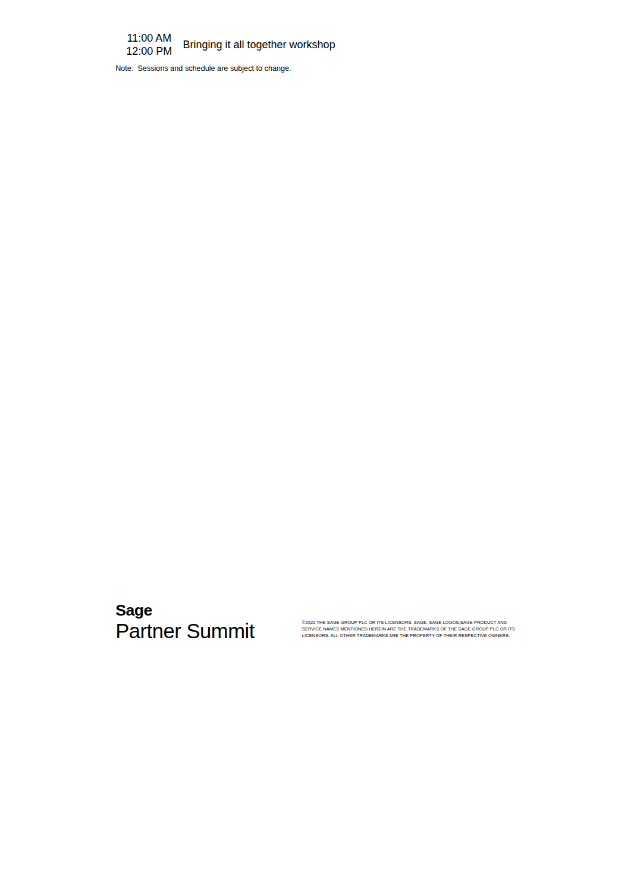| 11:00 AM 12:00 PM | Bringing it all together workshop |
Note: Sessions and schedule are subject to change.
Sage
Partner Summit
©2022 The Sage Group plc or its licensors. Sage, Sage logos,Sage product and service names mentioned herein are the trademarks of The Sage Group plc or its licensors. All other trademarks are the property of their respective owners.